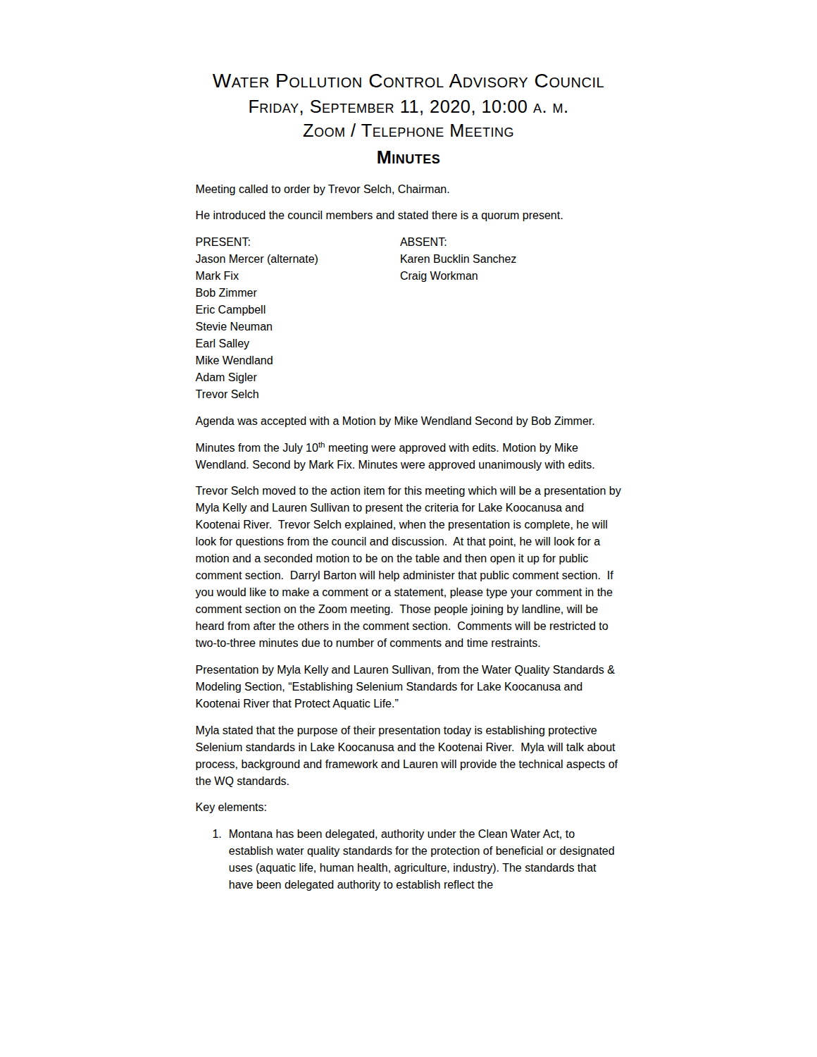Water Pollution Control Advisory Council
Friday, September 11, 2020, 10:00 a. m.
Zoom / Telephone Meeting
Minutes
Meeting called to order by Trevor Selch, Chairman.
He introduced the council members and stated there is a quorum present.
| PRESENT: | ABSENT: |
| Jason Mercer (alternate) | Karen Bucklin Sanchez |
| Mark Fix | Craig Workman |
| Bob Zimmer | |
| Eric Campbell | |
| Stevie Neuman | |
| Earl Salley | |
| Mike Wendland | |
| Adam Sigler | |
| Trevor Selch | |
Agenda was accepted with a Motion by Mike Wendland Second by Bob Zimmer.
Minutes from the July 10th meeting were approved with edits. Motion by Mike Wendland. Second by Mark Fix. Minutes were approved unanimously with edits.
Trevor Selch moved to the action item for this meeting which will be a presentation by Myla Kelly and Lauren Sullivan to present the criteria for Lake Koocanusa and Kootenai River. Trevor Selch explained, when the presentation is complete, he will look for questions from the council and discussion. At that point, he will look for a motion and a seconded motion to be on the table and then open it up for public comment section. Darryl Barton will help administer that public comment section. If you would like to make a comment or a statement, please type your comment in the comment section on the Zoom meeting. Those people joining by landline, will be heard from after the others in the comment section. Comments will be restricted to two-to-three minutes due to number of comments and time restraints.
Presentation by Myla Kelly and Lauren Sullivan, from the Water Quality Standards & Modeling Section, “Establishing Selenium Standards for Lake Koocanusa and Kootenai River that Protect Aquatic Life.”
Myla stated that the purpose of their presentation today is establishing protective Selenium standards in Lake Koocanusa and the Kootenai River. Myla will talk about process, background and framework and Lauren will provide the technical aspects of the WQ standards.
Key elements:
Montana has been delegated, authority under the Clean Water Act, to establish water quality standards for the protection of beneficial or designated uses (aquatic life, human health, agriculture, industry). The standards that have been delegated authority to establish reflect the